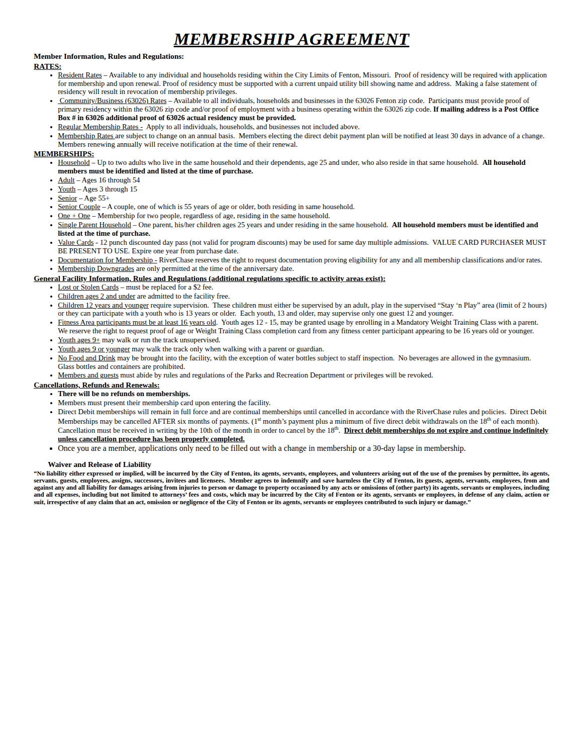MEMBERSHIP AGREEMENT
Member Information, Rules and Regulations:
RATES:
Resident Rates – Available to any individual and households residing within the City Limits of Fenton, Missouri. Proof of residency will be required with application for membership and upon renewal. Proof of residency must be supported with a current unpaid utility bill showing name and address. Making a false statement of residency will result in revocation of membership privileges.
Community/Business (63026) Rates – Available to all individuals, households and businesses in the 63026 Fenton zip code. Participants must provide proof of primary residency within the 63026 zip code and/or proof of employment with a business operating within the 63026 zip code. If mailing address is a Post Office Box # in 63026 additional proof of 63026 actual residency must be provided.
Regular Membership Rates - Apply to all individuals, households, and businesses not included above.
Membership Rates are subject to change on an annual basis. Members electing the direct debit payment plan will be notified at least 30 days in advance of a change. Members renewing annually will receive notification at the time of their renewal.
MEMBERSHIPS:
Household – Up to two adults who live in the same household and their dependents, age 25 and under, who also reside in that same household. All household members must be identified and listed at the time of purchase.
Adult – Ages 16 through 54
Youth – Ages 3 through 15
Senior – Age 55+
Senior Couple – A couple, one of which is 55 years of age or older, both residing in same household.
One + One – Membership for two people, regardless of age, residing in the same household.
Single Parent Household – One parent, his/her children ages 25 years and under residing in the same household. All household members must be identified and listed at the time of purchase.
Value Cards - 12 punch discounted day pass (not valid for program discounts) may be used for same day multiple admissions. VALUE CARD PURCHASER MUST BE PRESENT TO USE. Expire one year from purchase date.
Documentation for Membership - RiverChase reserves the right to request documentation proving eligibility for any and all membership classifications and/or rates.
Membership Downgrades are only permitted at the time of the anniversary date.
General Facility Information, Rules and Regulations (additional regulations specific to activity areas exist):
Lost or Stolen Cards – must be replaced for a $2 fee.
Children ages 2 and under are admitted to the facility free.
Children 12 years and younger require supervision. These children must either be supervised by an adult, play in the supervised “Stay ‘n Play” area (limit of 2 hours) or they can participate with a youth who is 13 years or older. Each youth, 13 and older, may supervise only one guest 12 and younger.
Fitness Area participants must be at least 16 years old. Youth ages 12 - 15, may be granted usage by enrolling in a Mandatory Weight Training Class with a parent. We reserve the right to request proof of age or Weight Training Class completion card from any fitness center participant appearing to be 16 years old or younger.
Youth ages 9+ may walk or run the track unsupervised.
Youth ages 9 or younger may walk the track only when walking with a parent or guardian.
No Food and Drink may be brought into the facility, with the exception of water bottles subject to staff inspection. No beverages are allowed in the gymnasium. Glass bottles and containers are prohibited.
Members and guests must abide by rules and regulations of the Parks and Recreation Department or privileges will be revoked.
Cancellations, Refunds and Renewals:
There will be no refunds on memberships.
Members must present their membership card upon entering the facility.
Direct Debit memberships will remain in full force and are continual memberships until cancelled in accordance with the RiverChase rules and policies. Direct Debit Memberships may be cancelled AFTER six months of payments. (1st month’s payment plus a minimum of five direct debit withdrawals on the 18th of each month). Cancellation must be received in writing by the 10th of the month in order to cancel by the 18th. Direct debit memberships do not expire and continue indefinitely unless cancellation procedure has been properly completed.
Once you are a member, applications only need to be filled out with a change in membership or a 30-day lapse in membership.
Waiver and Release of Liability
“No liability either expressed or implied, will be incurred by the City of Fenton, its agents, servants, employees, and volunteers arising out of the use of the premises by permittee, its agents, servants, guests, employees, assigns, successors, invitees and licensees. Member agrees to indemnify and save harmless the City of Fenton, its guests, agents, servants, employees, from and against any and all liability for damages arising from injuries to person or damage to property occasioned by any acts or omissions of (other party) its agents, servants or employees, including and all expenses, including but not limited to attorneys’ fees and costs, which may be incurred by the City of Fenton or its agents, servants or employees, in defense of any claim, action or suit, irrespective of any claim that an act, omission or negligence of the City of Fenton or its agents, servants or employees contributed to such injury or damage.”